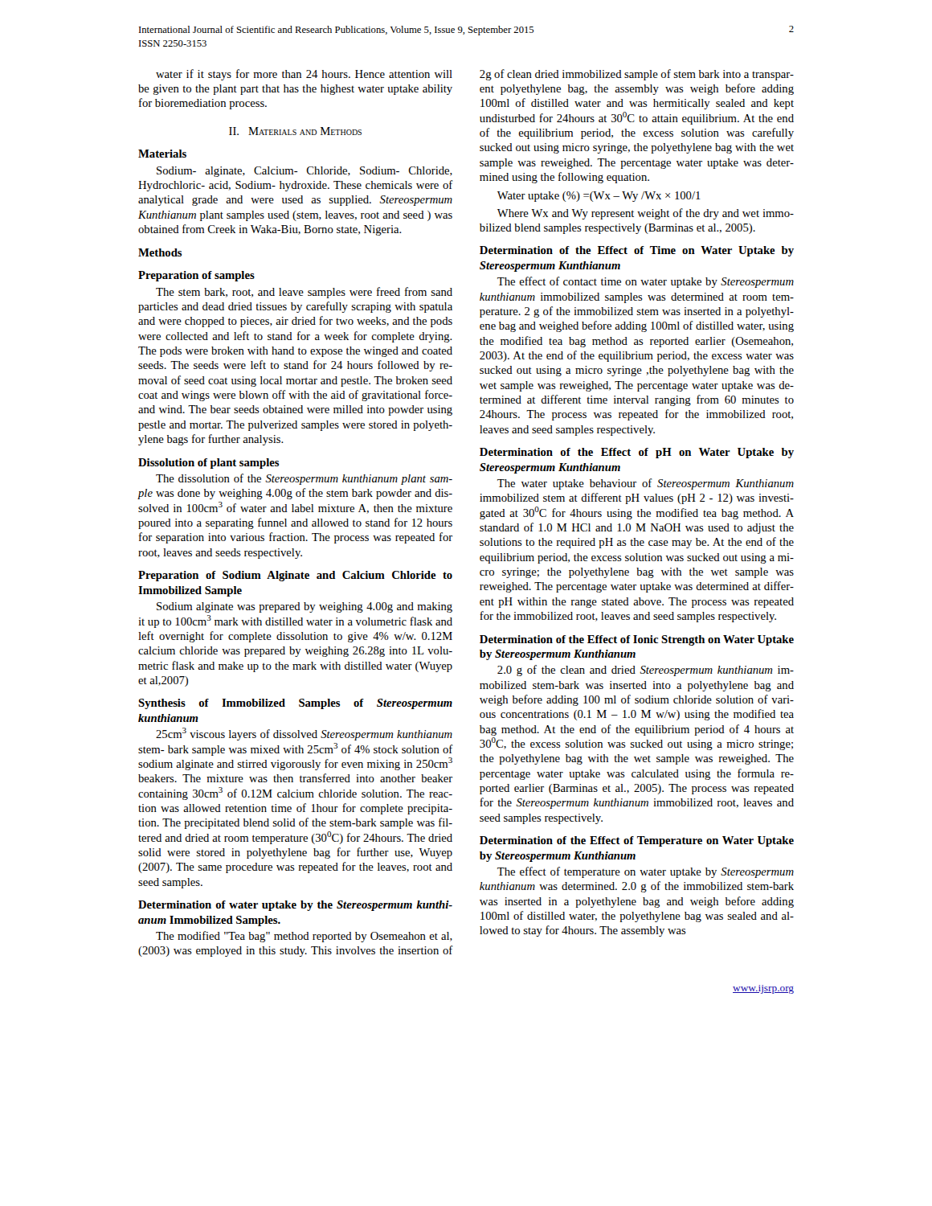International Journal of Scientific and Research Publications, Volume 5, Issue 9, September 2015
ISSN 2250-3153
2
water if it stays for more than 24 hours. Hence attention will be given to the plant part that has the highest water uptake ability for bioremediation process.
II. Materials and Methods
Materials
Sodium- alginate, Calcium- Chloride, Sodium- Chloride, Hydrochloric- acid, Sodium- hydroxide. These chemicals were of analytical grade and were used as supplied. Stereospermum Kunthianum plant samples used (stem, leaves, root and seed ) was obtained from Creek in Waka-Biu, Borno state, Nigeria.
Methods
Preparation of samples
The stem bark, root, and leave samples were freed from sand particles and dead dried tissues by carefully scraping with spatula and were chopped to pieces, air dried for two weeks, and the pods were collected and left to stand for a week for complete drying. The pods were broken with hand to expose the winged and coated seeds. The seeds were left to stand for 24 hours followed by removal of seed coat using local mortar and pestle. The broken seed coat and wings were blown off with the aid of gravitational forceand wind. The bear seeds obtained were milled into powder using pestle and mortar. The pulverized samples were stored in polyethylene bags for further analysis.
Dissolution of plant samples
The dissolution of the Stereospermum kunthianum plant sample was done by weighing 4.00g of the stem bark powder and dissolved in 100cm3 of water and label mixture A, then the mixture poured into a separating funnel and allowed to stand for 12 hours for separation into various fraction. The process was repeated for root, leaves and seeds respectively.
Preparation of Sodium Alginate and Calcium Chloride to Immobilized Sample
Sodium alginate was prepared by weighing 4.00g and making it up to 100cm3 mark with distilled water in a volumetric flask and left overnight for complete dissolution to give 4% w/w. 0.12M calcium chloride was prepared by weighing 26.28g into 1L volumetric flask and make up to the mark with distilled water (Wuyep et al,2007)
Synthesis of Immobilized Samples of Stereospermum kunthianum
25cm3 viscous layers of dissolved Stereospermum kunthianum stem- bark sample was mixed with 25cm3 of 4% stock solution of sodium alginate and stirred vigorously for even mixing in 250cm3 beakers. The mixture was then transferred into another beaker containing 30cm3 of 0.12M calcium chloride solution. The reaction was allowed retention time of 1hour for complete precipitation. The precipitated blend solid of the stem-bark sample was filtered and dried at room temperature (300C) for 24hours. The dried solid were stored in polyethylene bag for further use, Wuyep (2007). The same procedure was repeated for the leaves, root and seed samples.
Determination of water uptake by the Stereospermum kunthianum Immobilized Samples.
The modified "Tea bag" method reported by Osemeahon et al, (2003) was employed in this study. This involves the insertion of 2g of clean dried immobilized sample of stem bark into a transparent polyethylene bag, the assembly was weigh before adding 100ml of distilled water and was hermitically sealed and kept undisturbed for 24hours at 300C to attain equilibrium. At the end of the equilibrium period, the excess solution was carefully sucked out using micro syringe, the polyethylene bag with the wet sample was reweighed. The percentage water uptake was determined using the following equation.
Water uptake (%) =(Wx – Wy /Wx × 100/1
Where Wx and Wy represent weight of the dry and wet immobilized blend samples respectively (Barminas et al., 2005).
Determination of the Effect of Time on Water Uptake by Stereospermum Kunthianum
The effect of contact time on water uptake by Stereospermum kunthianum immobilized samples was determined at room temperature. 2 g of the immobilized stem was inserted in a polyethylene bag and weighed before adding 100ml of distilled water, using the modified tea bag method as reported earlier (Osemeahon, 2003). At the end of the equilibrium period, the excess water was sucked out using a micro syringe ,the polyethylene bag with the wet sample was reweighed, The percentage water uptake was determined at different time interval ranging from 60 minutes to 24hours. The process was repeated for the immobilized root, leaves and seed samples respectively.
Determination of the Effect of pH on Water Uptake by Stereospermum Kunthianum
The water uptake behaviour of Stereospermum Kunthianum immobilized stem at different pH values (pH 2 - 12) was investigated at 300C for 4hours using the modified tea bag method. A standard of 1.0 M HCl and 1.0 M NaOH was used to adjust the solutions to the required pH as the case may be. At the end of the equilibrium period, the excess solution was sucked out using a micro syringe; the polyethylene bag with the wet sample was reweighed. The percentage water uptake was determined at different pH within the range stated above. The process was repeated for the immobilized root, leaves and seed samples respectively.
Determination of the Effect of Ionic Strength on Water Uptake by Stereospermum Kunthianum
2.0 g of the clean and dried Stereospermum kunthianum immobilized stem-bark was inserted into a polyethylene bag and weigh before adding 100 ml of sodium chloride solution of various concentrations (0.1 M – 1.0 M w/w) using the modified tea bag method. At the end of the equilibrium period of 4 hours at 300C, the excess solution was sucked out using a micro stringe; the polyethylene bag with the wet sample was reweighed. The percentage water uptake was calculated using the formula reported earlier (Barminas et al., 2005). The process was repeated for the Stereospermum kunthianum immobilized root, leaves and seed samples respectively.
Determination of the Effect of Temperature on Water Uptake by Stereospermum Kunthianum
The effect of temperature on water uptake by Stereospermum kunthianum was determined. 2.0 g of the immobilized stem-bark was inserted in a polyethylene bag and weigh before adding 100ml of distilled water, the polyethylene bag was sealed and allowed to stay for 4hours. The assembly was
www.ijsrp.org